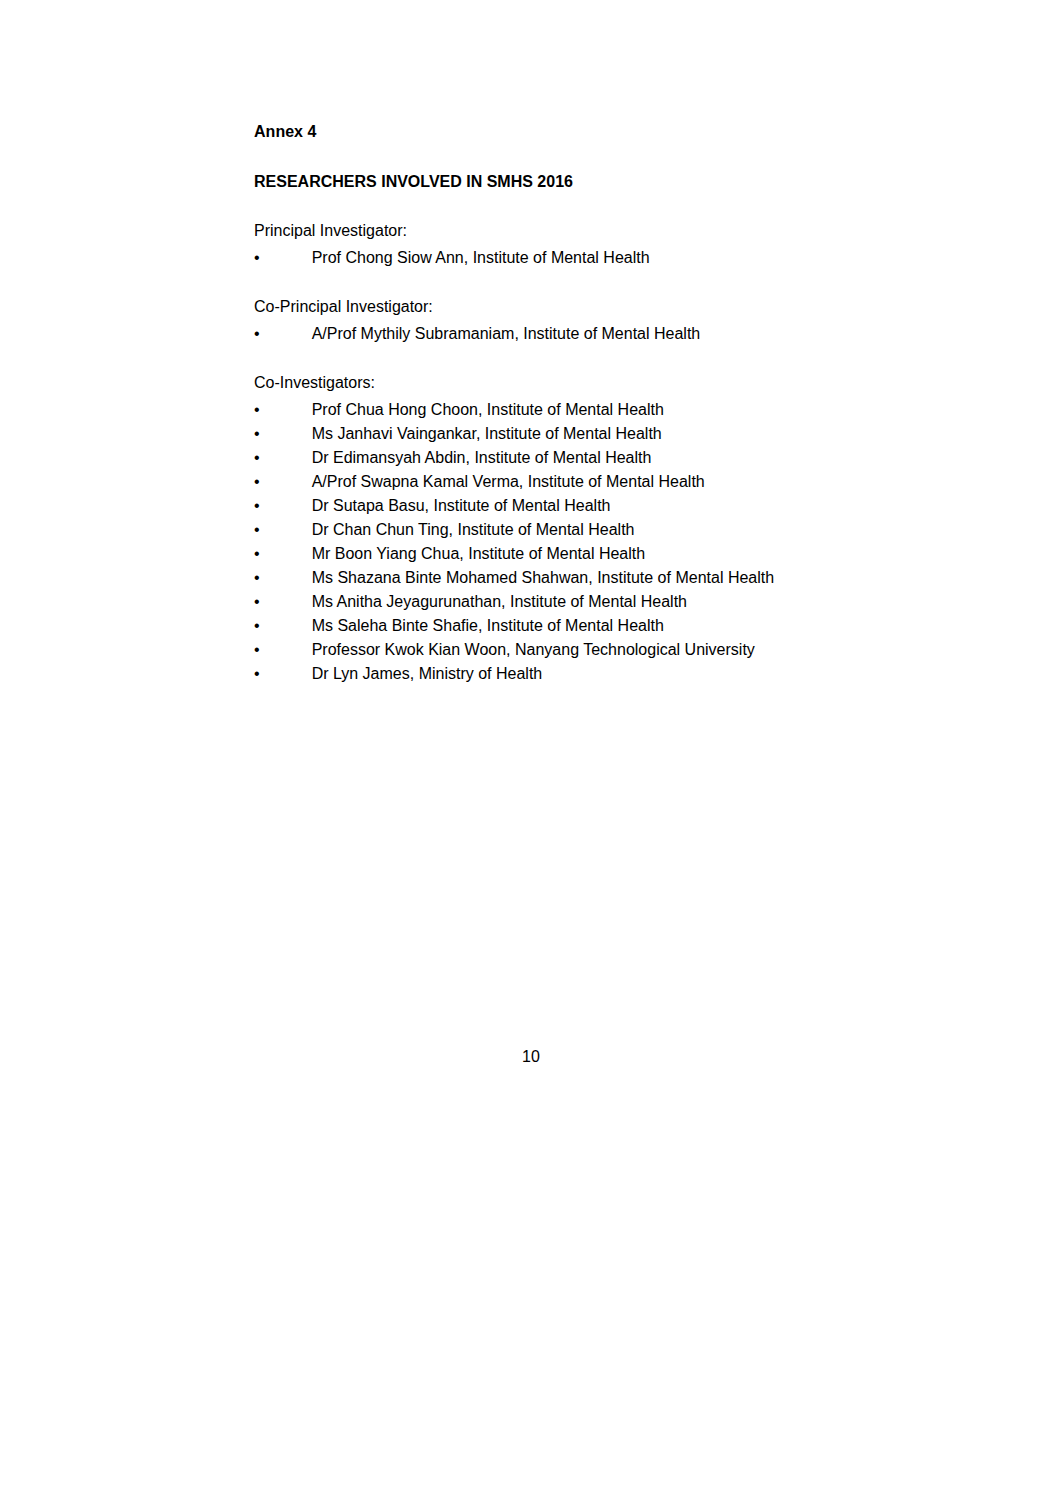Annex 4
RESEARCHERS INVOLVED IN SMHS 2016
Principal Investigator:
Prof Chong Siow Ann, Institute of Mental Health
Co-Principal Investigator:
A/Prof Mythily Subramaniam, Institute of Mental Health
Co-Investigators:
Prof Chua Hong Choon, Institute of Mental Health
Ms Janhavi Vaingankar, Institute of Mental Health
Dr Edimansyah Abdin, Institute of Mental Health
A/Prof Swapna Kamal Verma, Institute of Mental Health
Dr Sutapa Basu, Institute of Mental Health
Dr Chan Chun Ting, Institute of Mental Health
Mr Boon Yiang Chua, Institute of Mental Health
Ms Shazana Binte Mohamed Shahwan, Institute of Mental Health
Ms Anitha Jeyagurunathan, Institute of Mental Health
Ms Saleha Binte Shafie, Institute of Mental Health
Professor Kwok Kian Woon, Nanyang Technological University
Dr Lyn James, Ministry of Health
10